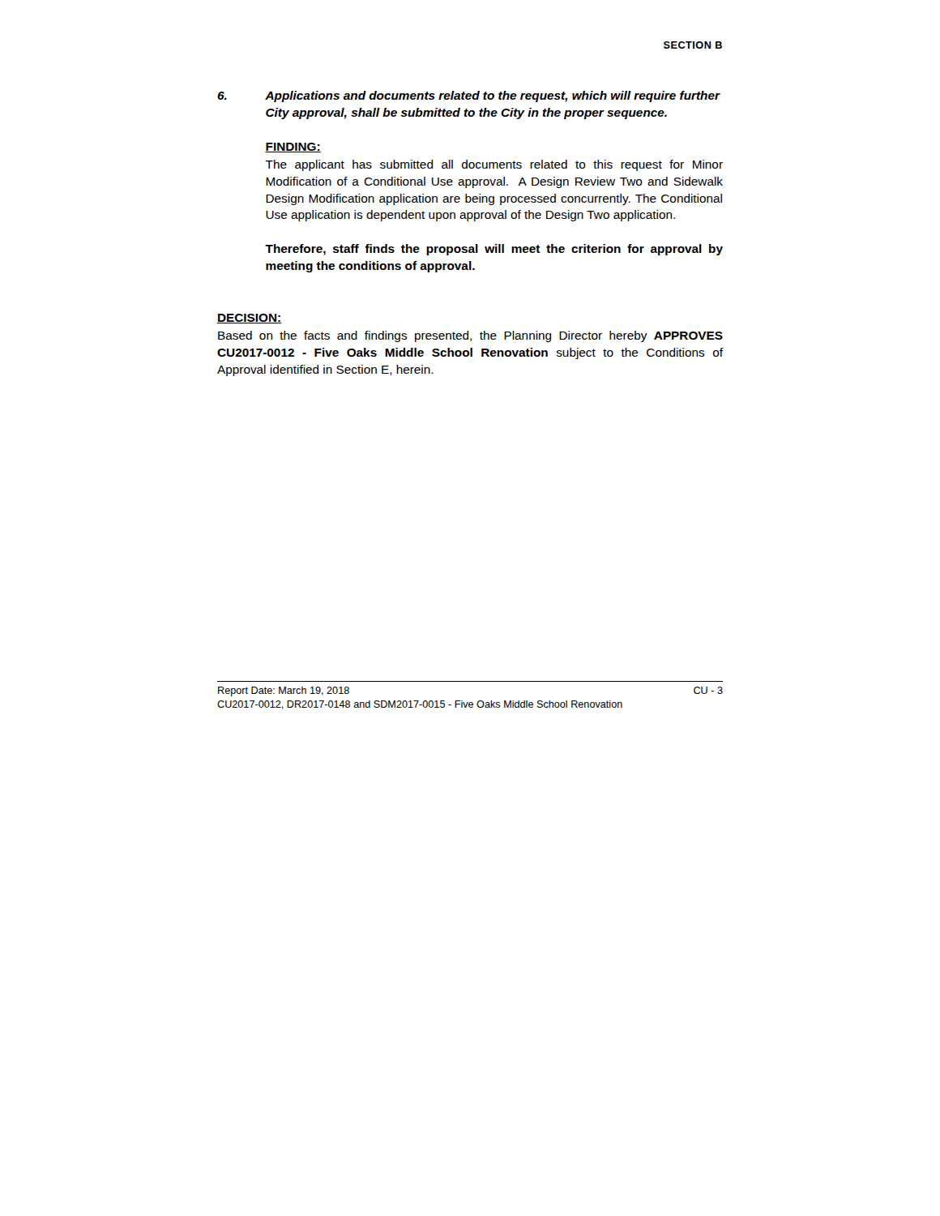SECTION B
6.
Applications and documents related to the request, which will require further City approval, shall be submitted to the City in the proper sequence.
FINDING:
The applicant has submitted all documents related to this request for Minor Modification of a Conditional Use approval. A Design Review Two and Sidewalk Design Modification application are being processed concurrently. The Conditional Use application is dependent upon approval of the Design Two application.
Therefore, staff finds the proposal will meet the criterion for approval by meeting the conditions of approval.
DECISION:
Based on the facts and findings presented, the Planning Director hereby APPROVES CU2017-0012 - Five Oaks Middle School Renovation subject to the Conditions of Approval identified in Section E, herein.
Report Date: March 19, 2018
CU - 3
CU2017-0012, DR2017-0148 and SDM2017-0015 - Five Oaks Middle School Renovation